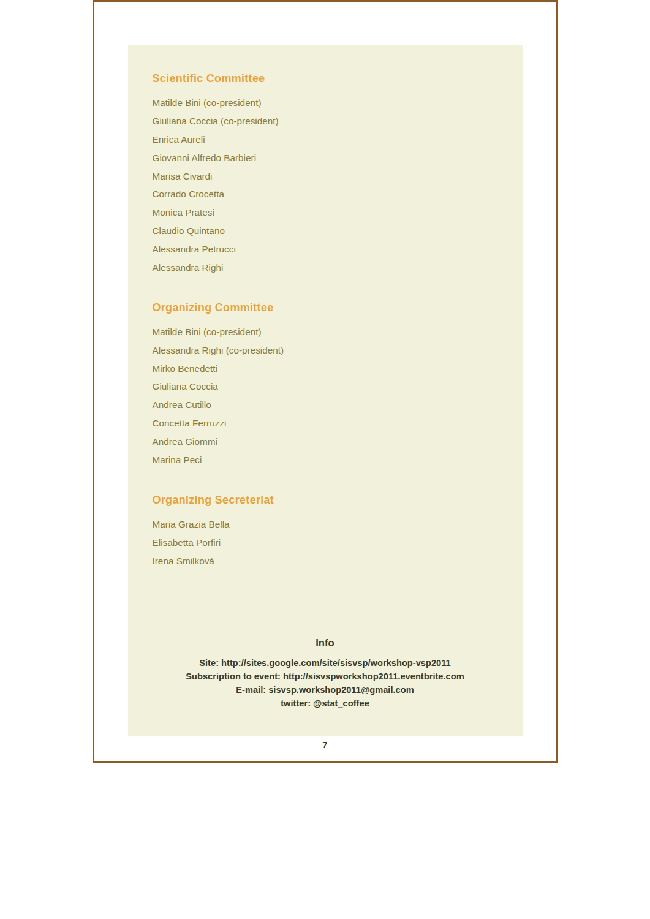Scientific Committee
Matilde Bini (co-president)
Giuliana Coccia (co-president)
Enrica Aureli
Giovanni Alfredo Barbieri
Marisa Civardi
Corrado Crocetta
Monica Pratesi
Claudio Quintano
Alessandra Petrucci
Alessandra Righi
Organizing Committee
Matilde Bini (co-president)
Alessandra Righi (co-president)
Mirko Benedetti
Giuliana Coccia
Andrea Cutillo
Concetta Ferruzzi
Andrea Giommi
Marina Peci
Organizing Secreteriat
Maria Grazia Bella
Elisabetta Porfiri
Irena Smilkovà
Info
Site: http://sites.google.com/site/sisvsp/workshop-vsp2011
Subscription to event: http://sisvspworkshop2011.eventbrite.com
E-mail: sisvsp.workshop2011@gmail.com
twitter: @stat_coffee
7